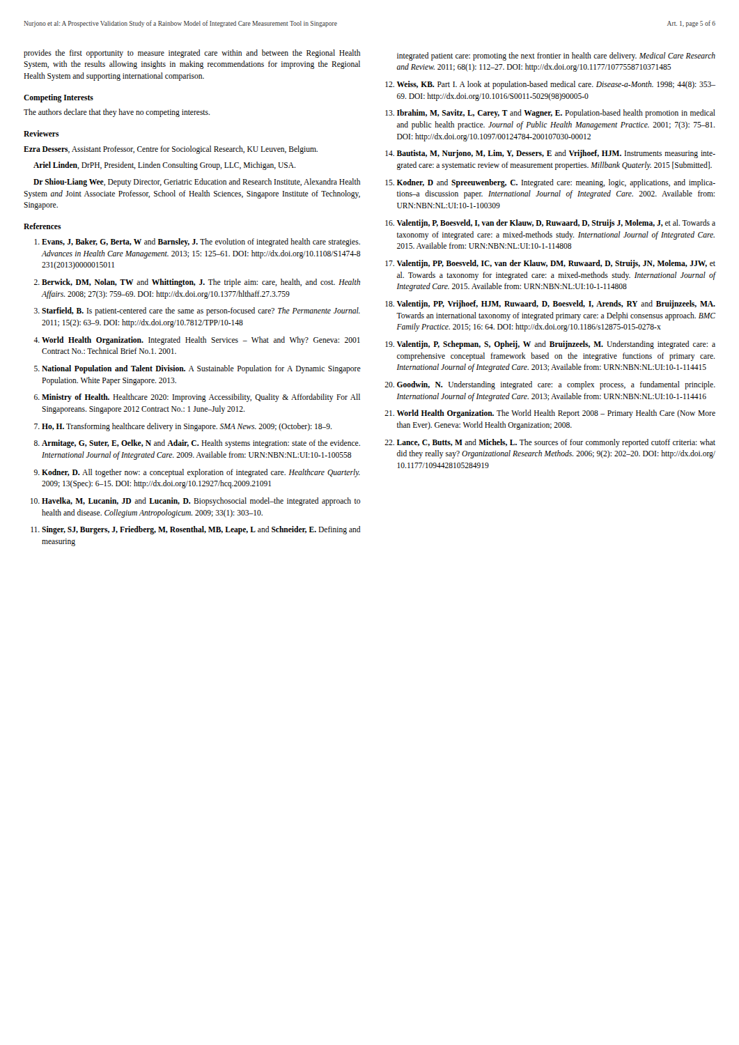Nurjono et al: A Prospective Validation Study of a Rainbow Model of Integrated Care Measurement Tool in Singapore
Art. 1, page 5 of 6
provides the first opportunity to measure integrated care within and between the Regional Health System, with the results allowing insights in making recommendations for improving the Regional Health System and supporting international comparison.
Competing Interests
The authors declare that they have no competing interests.
Reviewers
Ezra Dessers, Assistant Professor, Centre for Sociological Research, KU Leuven, Belgium.
Ariel Linden, DrPH, President, Linden Consulting Group, LLC, Michigan, USA.
Dr Shiou-Liang Wee, Deputy Director, Geriatric Education and Research Institute, Alexandra Health System and Joint Associate Professor, School of Health Sciences, Singapore Institute of Technology, Singapore.
References
Evans, J, Baker, G, Berta, W and Barnsley, J. The evolution of integrated health care strategies. Advances in Health Care Management. 2013; 15: 125–61. DOI: http://dx.doi.org/10.1108/S1474-8231(2013)0000015011
Berwick, DM, Nolan, TW and Whittington, J. The triple aim: care, health, and cost. Health Affairs. 2008; 27(3): 759–69. DOI: http://dx.doi.org/10.1377/hlthaff.27.3.759
Starfield, B. Is patient-centered care the same as person-focused care? The Permanente Journal. 2011; 15(2): 63–9. DOI: http://dx.doi.org/10.7812/TPP/10-148
World Health Organization. Integrated Health Services – What and Why? Geneva: 2001 Contract No.: Technical Brief No.1. 2001.
National Population and Talent Division. A Sustainable Population for A Dynamic Singapore Population. White Paper Singapore. 2013.
Ministry of Health. Healthcare 2020: Improving Accessibility, Quality & Affordability For All Singaporeans. Singapore 2012 Contract No.: 1 June–July 2012.
Ho, H. Transforming healthcare delivery in Singapore. SMA News. 2009; (October): 18–9.
Armitage, G, Suter, E, Oelke, N and Adair, C. Health systems integration: state of the evidence. International Journal of Integrated Care. 2009. Available from: URN:NBN:NL:UI:10-1-100558
Kodner, D. All together now: a conceptual exploration of integrated care. Healthcare Quarterly. 2009; 13(Spec): 6–15. DOI: http://dx.doi.org/10.12927/hcq.2009.21091
Havelka, M, Lucanin, JD and Lucanin, D. Biopsychosocial model–the integrated approach to health and disease. Collegium Antropologicum. 2009; 33(1): 303–10.
Singer, SJ, Burgers, J, Friedberg, M, Rosenthal, MB, Leape, L and Schneider, E. Defining and measuring
integrated patient care: promoting the next frontier in health care delivery. Medical Care Research and Review. 2011; 68(1): 112–27. DOI: http://dx.doi.org/10.1177/1077558710371485
Weiss, KB. Part I. A look at population-based medical care. Disease-a-Month. 1998; 44(8): 353–69. DOI: http://dx.doi.org/10.1016/S0011-5029(98)90005-0
Ibrahim, M, Savitz, L, Carey, T and Wagner, E. Population-based health promotion in medical and public health practice. Journal of Public Health Management Practice. 2001; 7(3): 75–81. DOI: http://dx.doi.org/10.1097/00124784-200107030-00012
Bautista, M, Nurjono, M, Lim, Y, Dessers, E and Vrijhoef, HJM. Instruments measuring integrated care: a systematic review of measurement properties. Millbank Quaterly. 2015 [Submitted].
Kodner, D and Spreeuwenberg, C. Integrated care: meaning, logic, applications, and implications–a discussion paper. International Journal of Integrated Care. 2002. Available from: URN:NBN:NL:UI:10-1-100309
Valentijn, P, Boesveld, I, van der Klauw, D, Ruwaard, D, Struijs J, Molema, J, et al. Towards a taxonomy of integrated care: a mixed-methods study. International Journal of Integrated Care. 2015. Available from: URN:NBN:NL:UI:10-1-114808
Valentijn, PP, Boesveld, IC, van der Klauw, DM, Ruwaard, D, Struijs, JN, Molema, JJW, et al. Towards a taxonomy for integrated care: a mixed-methods study. International Journal of Integrated Care. 2015. Available from: URN:NBN:NL:UI:10-1-114808
Valentijn, PP, Vrijhoef, HJM, Ruwaard, D, Boesveld, I, Arends, RY and Bruijnzeels, MA. Towards an international taxonomy of integrated primary care: a Delphi consensus approach. BMC Family Practice. 2015; 16: 64. DOI: http://dx.doi.org/10.1186/s12875-015-0278-x
Valentijn, P, Schepman, S, Opheij, W and Bruijnzeels, M. Understanding integrated care: a comprehensive conceptual framework based on the integrative functions of primary care. International Journal of Integrated Care. 2013; Available from: URN:NBN:NL:UI:10-1-114415
Goodwin, N. Understanding integrated care: a complex process, a fundamental principle. International Journal of Integrated Care. 2013; Available from: URN:NBN:NL:UI:10-1-114416
World Health Organization. The World Health Report 2008 – Primary Health Care (Now More than Ever). Geneva: World Health Organization; 2008.
Lance, C, Butts, M and Michels, L. The sources of four commonly reported cutoff criteria: what did they really say? Organizational Research Methods. 2006; 9(2): 202–20. DOI: http://dx.doi.org/10.1177/1094428105284919